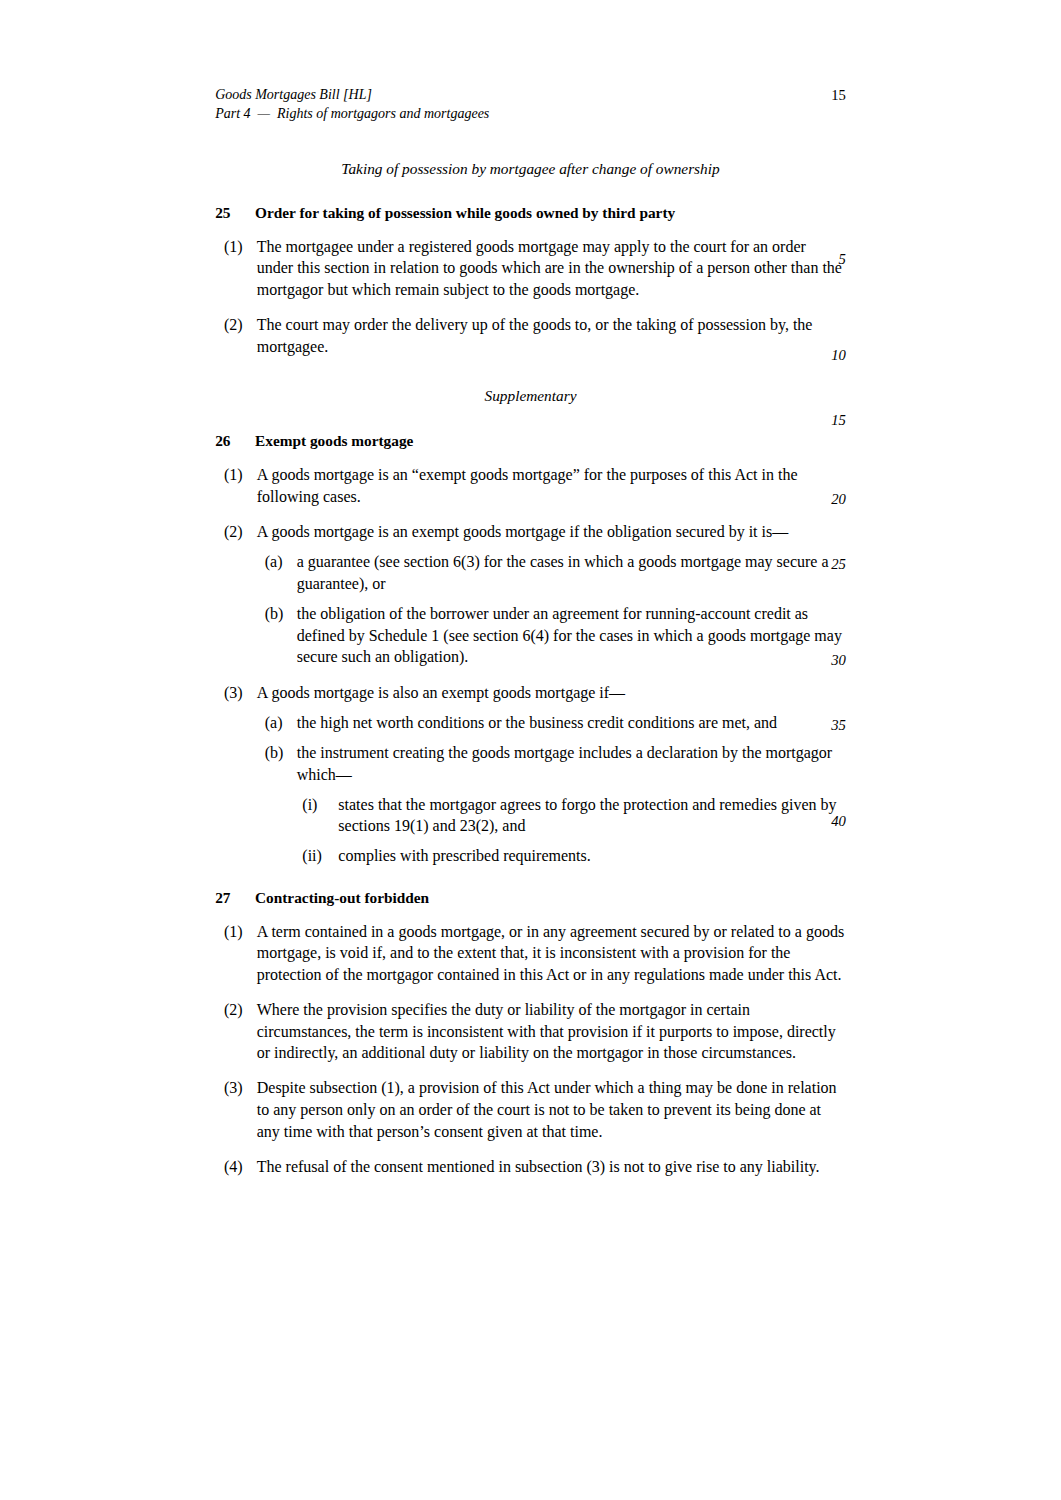Goods Mortgages Bill [HL]
Part 4 — Rights of mortgagors and mortgagees
15
5
10
15
20
25
30
35
40
Taking of possession by mortgagee after change of ownership
25 Order for taking of possession while goods owned by third party
(1)
The mortgagee under a registered goods mortgage may apply to the court for an order under this section in relation to goods which are in the ownership of a person other than the mortgagor but which remain subject to the goods mortgage.
(2)
The court may order the delivery up of the goods to, or the taking of possession by, the mortgagee.
Supplementary
26 Exempt goods mortgage
(1)
A goods mortgage is an “exempt goods mortgage” for the purposes of this Act in the following cases.
(2)
A goods mortgage is an exempt goods mortgage if the obligation secured by it is—
(a)
a guarantee (see section 6(3) for the cases in which a goods mortgage may secure a guarantee), or
(b)
the obligation of the borrower under an agreement for running-account credit as defined by Schedule 1 (see section 6(4) for the cases in which a goods mortgage may secure such an obligation).
(3)
A goods mortgage is also an exempt goods mortgage if—
(a)
the high net worth conditions or the business credit conditions are met, and
(b)
the instrument creating the goods mortgage includes a declaration by the mortgagor which—
(i)
states that the mortgagor agrees to forgo the protection and remedies given by sections 19(1) and 23(2), and
(ii)
complies with prescribed requirements.
27 Contracting-out forbidden
(1)
A term contained in a goods mortgage, or in any agreement secured by or related to a goods mortgage, is void if, and to the extent that, it is inconsistent with a provision for the protection of the mortgagor contained in this Act or in any regulations made under this Act.
(2)
Where the provision specifies the duty or liability of the mortgagor in certain circumstances, the term is inconsistent with that provision if it purports to impose, directly or indirectly, an additional duty or liability on the mortgagor in those circumstances.
(3)
Despite subsection (1), a provision of this Act under which a thing may be done in relation to any person only on an order of the court is not to be taken to prevent its being done at any time with that person’s consent given at that time.
(4)
The refusal of the consent mentioned in subsection (3) is not to give rise to any liability.